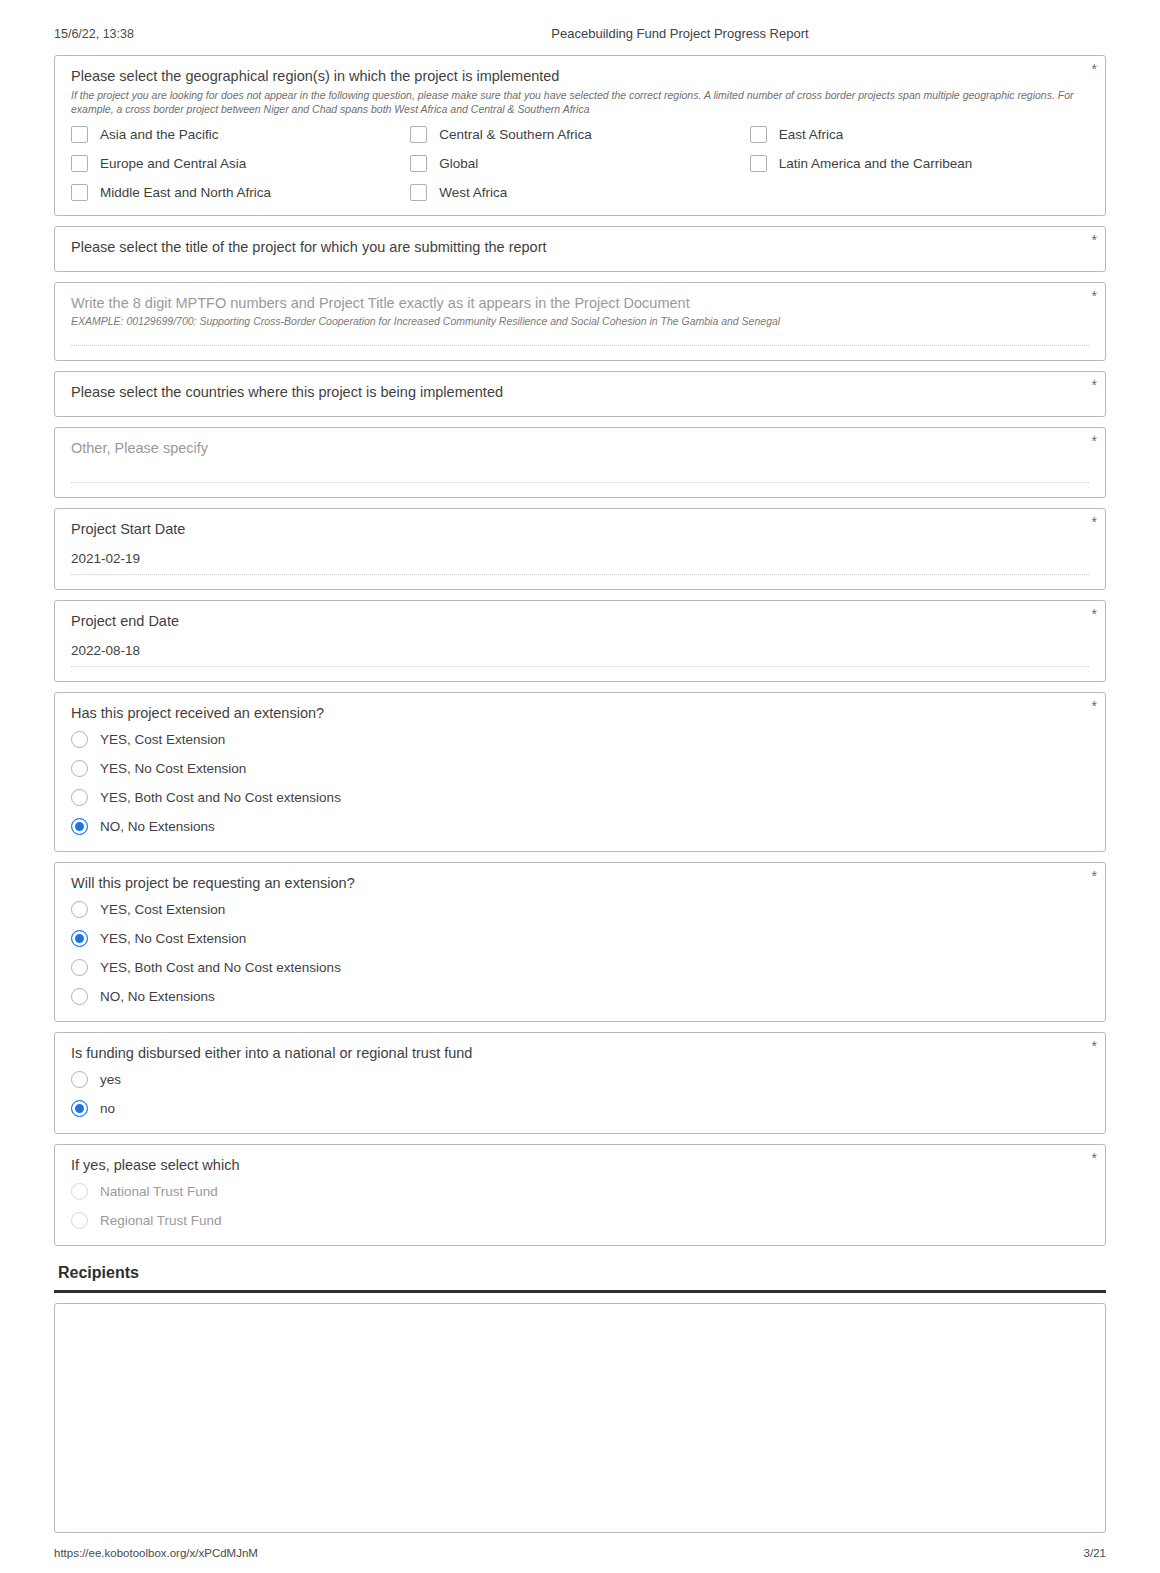15/6/22, 13:38
Peacebuilding Fund Project Progress Report
*
Please select the geographical region(s) in which the project is implemented
If the project you are looking for does not appear in the following question, please make sure that you have selected the correct regions. A limited number of cross border projects span multiple geographic regions. For example, a cross border project between Niger and Chad spans both West Africa and Central & Southern Africa
Asia and the Pacific
Central & Southern Africa
East Africa
Europe and Central Asia
Global
Latin America and the Carribean
Middle East and North Africa
West Africa
*
Please select the title of the project for which you are submitting the report
*
Write the 8 digit MPTFO numbers and Project Title exactly as it appears in the Project Document
EXAMPLE: 00129699/700: Supporting Cross-Border Cooperation for Increased Community Resilience and Social Cohesion in The Gambia and Senegal
*
Please select the countries where this project is being implemented
*
Other, Please specify
*
Project Start Date
2021-02-19
*
Project end Date
2022-08-18
*
Has this project received an extension?
YES, Cost Extension
YES, No Cost Extension
YES, Both Cost and No Cost extensions
NO, No Extensions
*
Will this project be requesting an extension?
YES, Cost Extension
YES, No Cost Extension
YES, Both Cost and No Cost extensions
NO, No Extensions
*
Is funding disbursed either into a national or regional trust fund
yes
no
*
If yes, please select which
National Trust Fund
Regional Trust Fund
Recipients
https://ee.kobotoolbox.org/x/xPCdMJnM
3/21